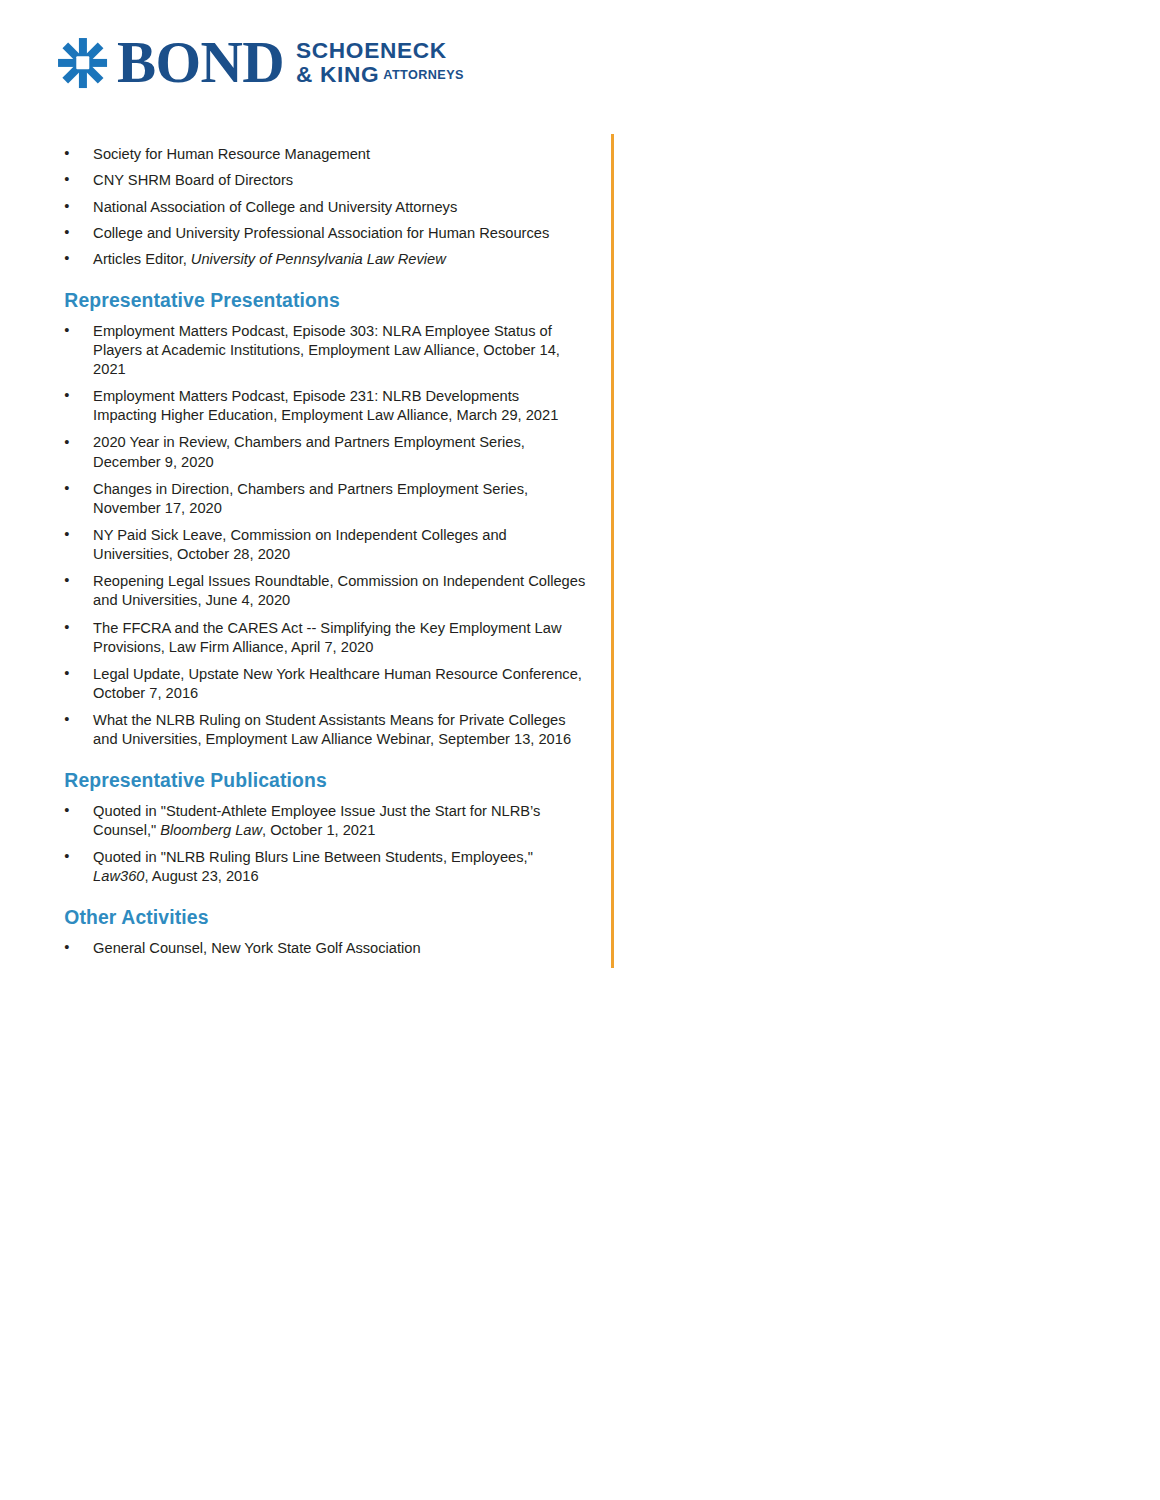BOND SCHOENECK & KINGATTORNEYS
Society for Human Resource Management
CNY SHRM Board of Directors
National Association of College and University Attorneys
College and University Professional Association for Human Resources
Articles Editor, University of Pennsylvania Law Review
Representative Presentations
Employment Matters Podcast, Episode 303: NLRA Employee Status of Players at Academic Institutions, Employment Law Alliance, October 14, 2021
Employment Matters Podcast, Episode 231: NLRB Developments Impacting Higher Education, Employment Law Alliance, March 29, 2021
2020 Year in Review, Chambers and Partners Employment Series, December 9, 2020
Changes in Direction, Chambers and Partners Employment Series, November 17, 2020
NY Paid Sick Leave, Commission on Independent Colleges and Universities, October 28, 2020
Reopening Legal Issues Roundtable, Commission on Independent Colleges and Universities, June 4, 2020
The FFCRA and the CARES Act -- Simplifying the Key Employment Law Provisions, Law Firm Alliance, April 7, 2020
Legal Update, Upstate New York Healthcare Human Resource Conference, October 7, 2016
What the NLRB Ruling on Student Assistants Means for Private Colleges and Universities, Employment Law Alliance Webinar, September 13, 2016
Representative Publications
Quoted in "Student-Athlete Employee Issue Just the Start for NLRB’s Counsel," Bloomberg Law, October 1, 2021
Quoted in "NLRB Ruling Blurs Line Between Students, Employees," Law360, August 23, 2016
Other Activities
General Counsel, New York State Golf Association